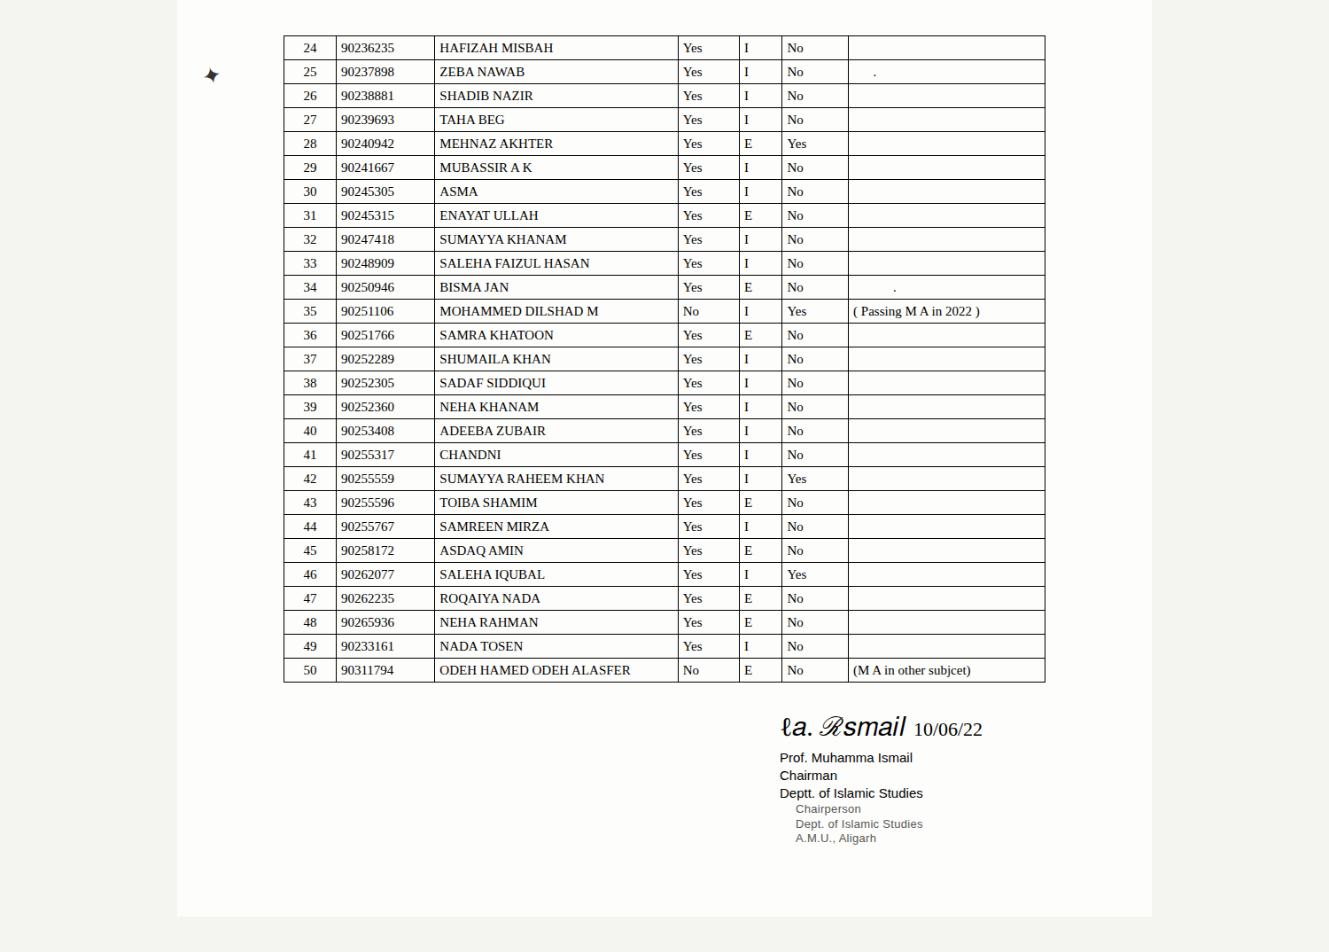✦
| 24 | 90236235 | HAFIZAH MISBAH | Yes | I | No | |
| 25 | 90237898 | ZEBA NAWAB | Yes | I | No | . |
| 26 | 90238881 | SHADIB NAZIR | Yes | I | No | |
| 27 | 90239693 | TAHA BEG | Yes | I | No | |
| 28 | 90240942 | MEHNAZ AKHTER | Yes | E | Yes | |
| 29 | 90241667 | MUBASSIR A K | Yes | I | No | |
| 30 | 90245305 | ASMA | Yes | I | No | |
| 31 | 90245315 | ENAYAT ULLAH | Yes | E | No | |
| 32 | 90247418 | SUMAYYA KHANAM | Yes | I | No | |
| 33 | 90248909 | SALEHA FAIZUL HASAN | Yes | I | No | |
| 34 | 90250946 | BISMA JAN | Yes | E | No | . |
| 35 | 90251106 | MOHAMMED DILSHAD M | No | I | Yes | ( Passing M A in 2022 ) |
| 36 | 90251766 | SAMRA KHATOON | Yes | E | No | |
| 37 | 90252289 | SHUMAILA KHAN | Yes | I | No | |
| 38 | 90252305 | SADAF SIDDIQUI | Yes | I | No | |
| 39 | 90252360 | NEHA KHANAM | Yes | I | No | |
| 40 | 90253408 | ADEEBA ZUBAIR | Yes | I | No | |
| 41 | 90255317 | CHANDNI | Yes | I | No | |
| 42 | 90255559 | SUMAYYA RAHEEM KHAN | Yes | I | Yes | |
| 43 | 90255596 | TOIBA SHAMIM | Yes | E | No | |
| 44 | 90255767 | SAMREEN MIRZA | Yes | I | No | |
| 45 | 90258172 | ASDAQ AMIN | Yes | E | No | |
| 46 | 90262077 | SALEHA IQUBAL | Yes | I | Yes | |
| 47 | 90262235 | ROQAIYA NADA | Yes | E | No | |
| 48 | 90265936 | NEHA RAHMAN | Yes | E | No | |
| 49 | 90233161 | NADA TOSEN | Yes | I | No | |
| 50 | 90311794 | ODEH HAMED ODEH ALASFER | No | E | No | (M A in other subjcet) |
ℓ𝑎. ℛ𝑠𝑚𝑎𝑖𝑙 10/06/22
Prof. Muhamma Ismail
Chairman
Deptt. of Islamic Studies
Chairperson
Dept. of Islamic Studies
A.M.U., Aligarh